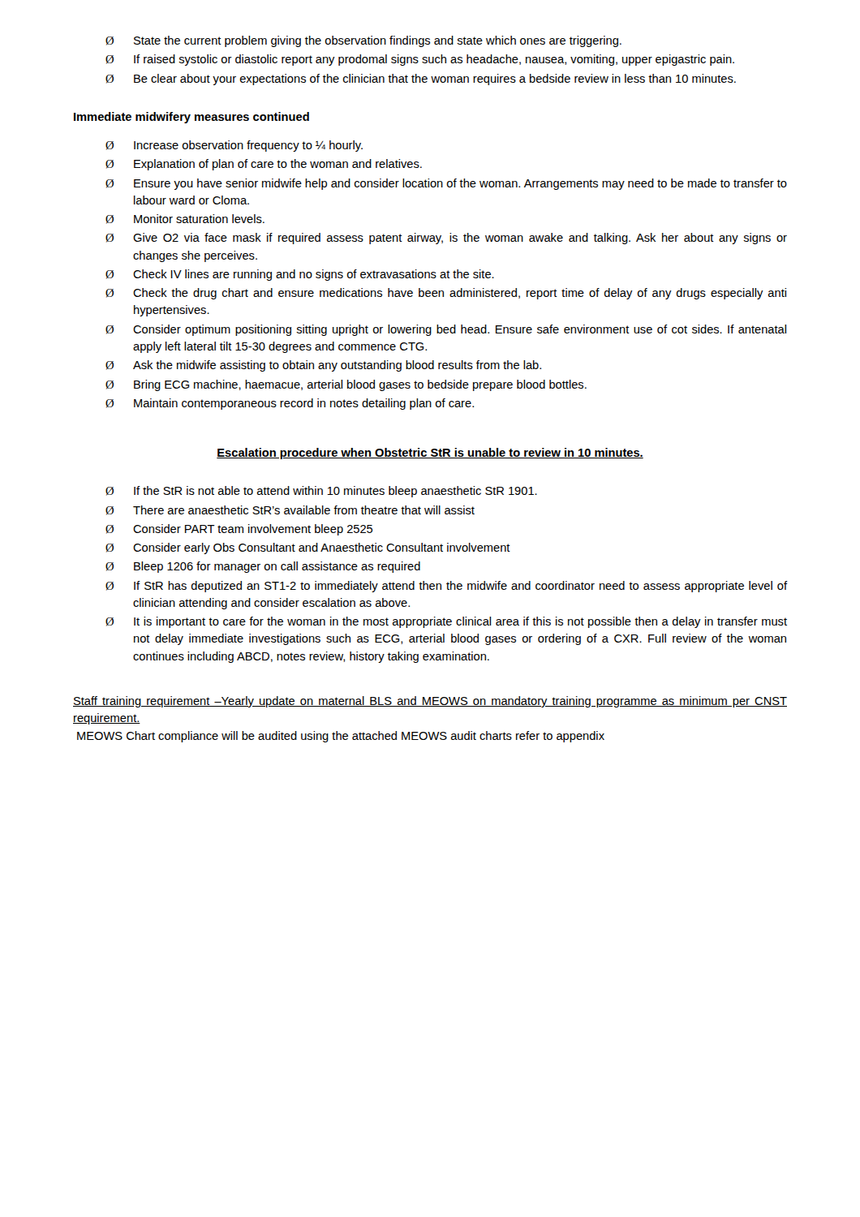State the current problem giving the observation findings and state which ones are triggering.
If raised systolic or diastolic report any prodomal signs such as headache, nausea, vomiting, upper epigastric pain.
Be clear about your expectations of the clinician that the woman requires a bedside review in less than 10 minutes.
Immediate midwifery measures continued
Increase observation frequency to ¼ hourly.
Explanation of plan of care to the woman and relatives.
Ensure you have senior midwife help and consider location of the woman. Arrangements may need to be made to transfer to labour ward or Cloma.
Monitor saturation levels.
Give O2 via face mask if required assess patent airway, is the woman awake and talking. Ask her about any signs or changes she perceives.
Check IV lines are running and no signs of extravasations at the site.
Check the drug chart and ensure medications have been administered, report time of delay of any drugs especially anti hypertensives.
Consider optimum positioning sitting upright or lowering bed head. Ensure safe environment use of cot sides. If antenatal apply left lateral tilt 15-30 degrees and commence CTG.
Ask the midwife assisting to obtain any outstanding blood results from the lab.
Bring ECG machine, haemacue, arterial blood gases to bedside prepare blood bottles.
Maintain contemporaneous record in notes detailing plan of care.
Escalation procedure when Obstetric StR is unable to review in 10 minutes.
If the StR is not able to attend within 10 minutes bleep anaesthetic StR 1901.
There are anaesthetic StR’s available from theatre that will assist
Consider PART team involvement bleep 2525
Consider early Obs Consultant and Anaesthetic Consultant involvement
Bleep 1206 for manager on call assistance as required
If StR has deputized an ST1-2 to immediately attend then the midwife and coordinator need to assess appropriate level of clinician attending and consider escalation as above.
It is important to care for the woman in the most appropriate clinical area if this is not possible then a delay in transfer must not delay immediate investigations such as ECG, arterial blood gases or ordering of a CXR. Full review of the woman continues including ABCD, notes review, history taking examination.
Staff training requirement –Yearly update on maternal BLS and MEOWS on mandatory training programme as minimum per CNST requirement.
MEOWS Chart compliance will be audited using the attached MEOWS audit charts refer to appendix